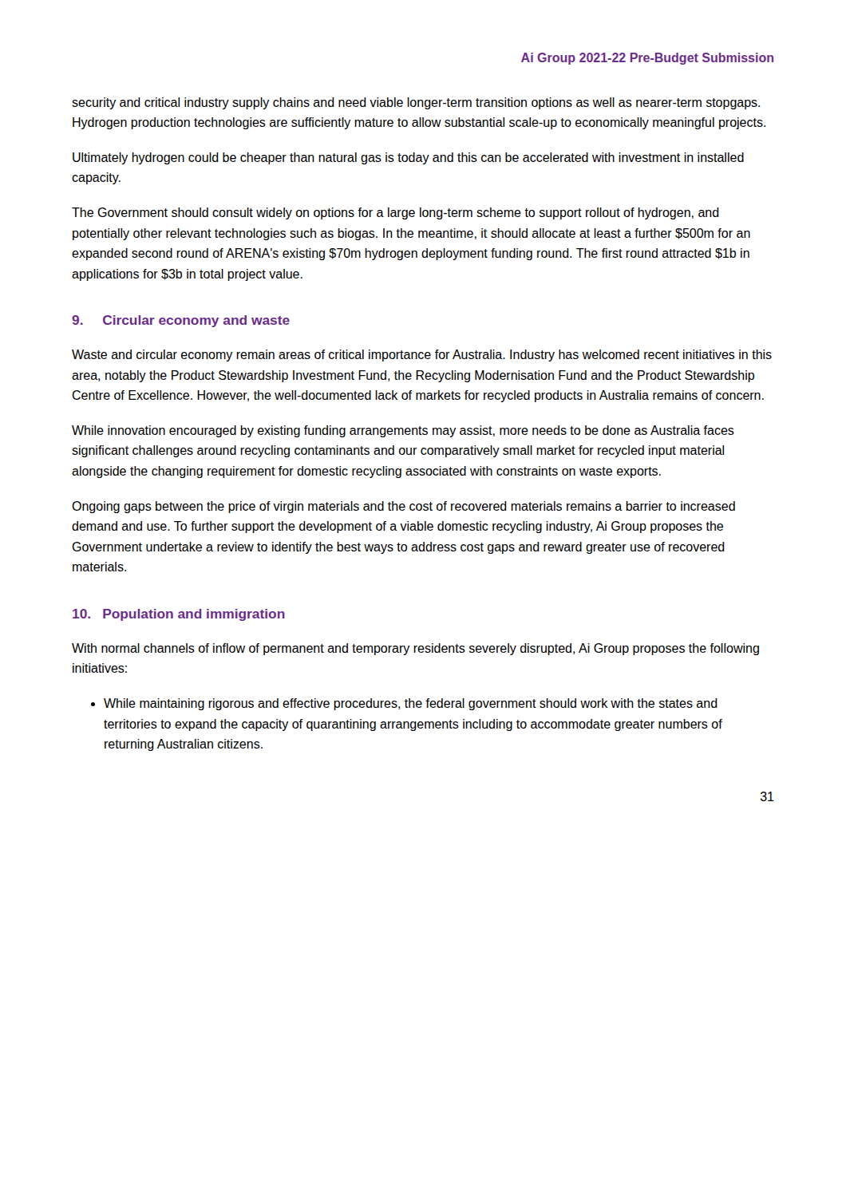Ai Group 2021-22 Pre-Budget Submission
security and critical industry supply chains and need viable longer-term transition options as well as nearer-term stopgaps. Hydrogen production technologies are sufficiently mature to allow substantial scale-up to economically meaningful projects.
Ultimately hydrogen could be cheaper than natural gas is today and this can be accelerated with investment in installed capacity.
The Government should consult widely on options for a large long-term scheme to support rollout of hydrogen, and potentially other relevant technologies such as biogas. In the meantime, it should allocate at least a further $500m for an expanded second round of ARENA's existing $70m hydrogen deployment funding round. The first round attracted $1b in applications for $3b in total project value.
9. Circular economy and waste
Waste and circular economy remain areas of critical importance for Australia. Industry has welcomed recent initiatives in this area, notably the Product Stewardship Investment Fund, the Recycling Modernisation Fund and the Product Stewardship Centre of Excellence. However, the well-documented lack of markets for recycled products in Australia remains of concern.
While innovation encouraged by existing funding arrangements may assist, more needs to be done as Australia faces significant challenges around recycling contaminants and our comparatively small market for recycled input material alongside the changing requirement for domestic recycling associated with constraints on waste exports.
Ongoing gaps between the price of virgin materials and the cost of recovered materials remains a barrier to increased demand and use. To further support the development of a viable domestic recycling industry, Ai Group proposes the Government undertake a review to identify the best ways to address cost gaps and reward greater use of recovered materials.
10. Population and immigration
With normal channels of inflow of permanent and temporary residents severely disrupted, Ai Group proposes the following initiatives:
While maintaining rigorous and effective procedures, the federal government should work with the states and territories to expand the capacity of quarantining arrangements including to accommodate greater numbers of returning Australian citizens.
31